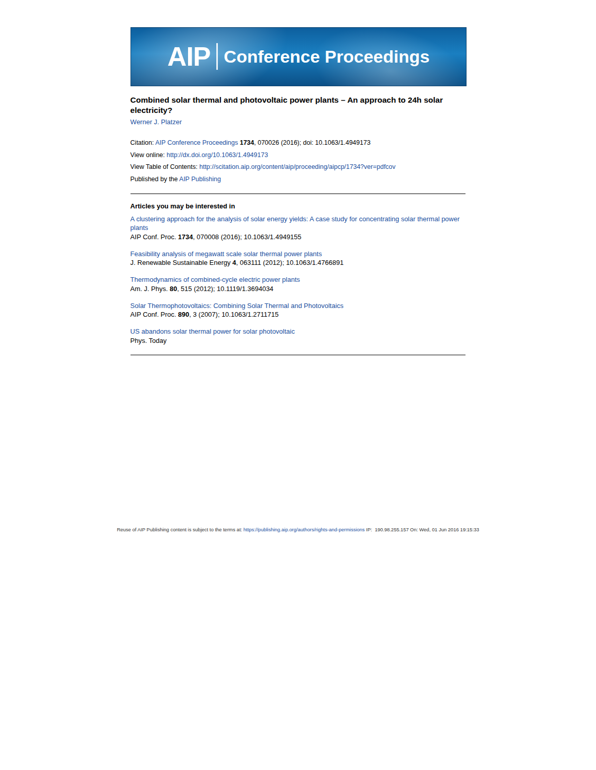AIP Conference Proceedings
Combined solar thermal and photovoltaic power plants – An approach to 24h solar electricity?
Werner J. Platzer
Citation: AIP Conference Proceedings 1734, 070026 (2016); doi: 10.1063/1.4949173
View online: http://dx.doi.org/10.1063/1.4949173
View Table of Contents: http://scitation.aip.org/content/aip/proceeding/aipcp/1734?ver=pdfcov
Published by the AIP Publishing
Articles you may be interested in
A clustering approach for the analysis of solar energy yields: A case study for concentrating solar thermal power plants AIP Conf. Proc. 1734, 070008 (2016); 10.1063/1.4949155
Feasibility analysis of megawatt scale solar thermal power plants J. Renewable Sustainable Energy 4, 063111 (2012); 10.1063/1.4766891
Thermodynamics of combined-cycle electric power plants Am. J. Phys. 80, 515 (2012); 10.1119/1.3694034
Solar Thermophotovoltaics: Combining Solar Thermal and Photovoltaics AIP Conf. Proc. 890, 3 (2007); 10.1063/1.2711715
US abandons solar thermal power for solar photovoltaic Phys. Today
Reuse of AIP Publishing content is subject to the terms at: https://publishing.aip.org/authors/rights-and-permissions IP: 190.98.255.157 On: Wed, 01 Jun 2016 19:15:33